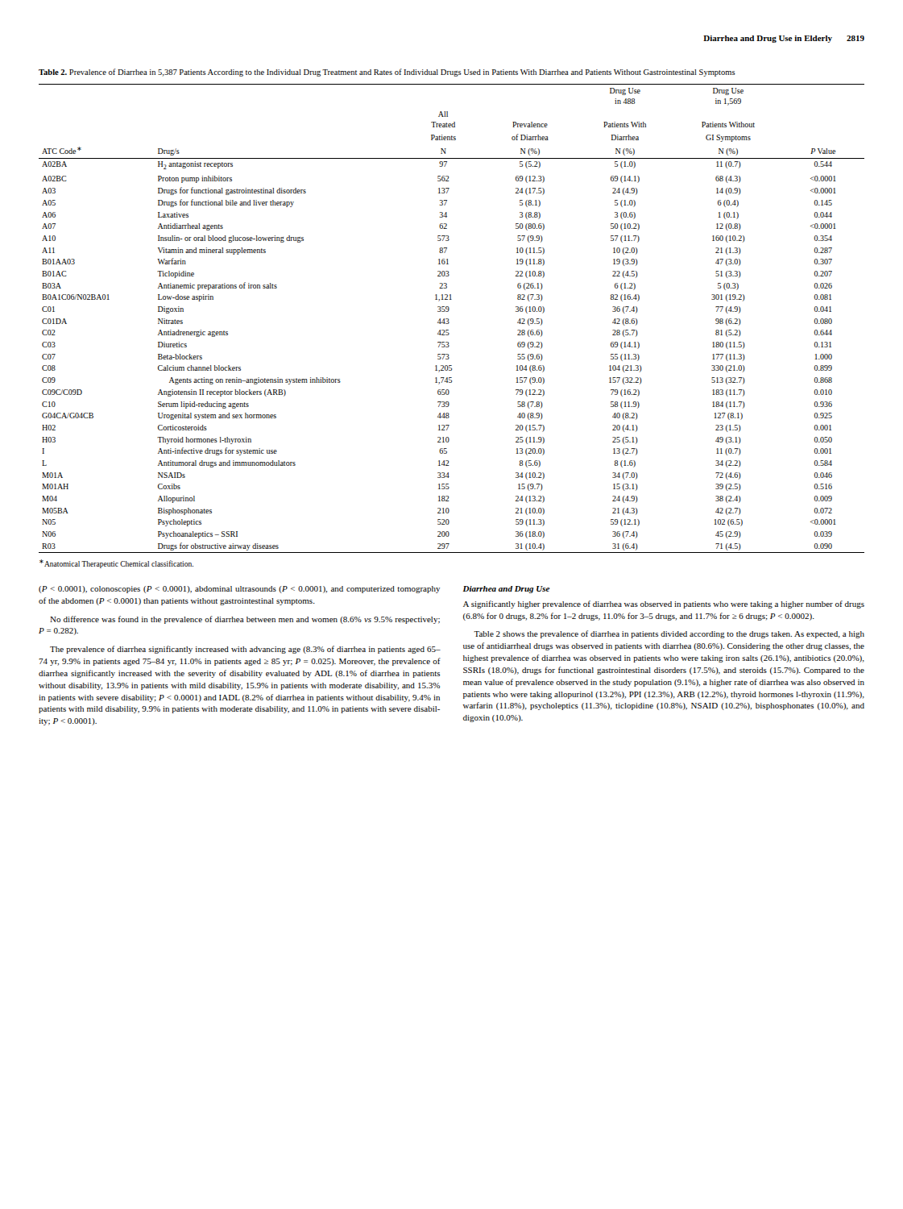Diarrhea and Drug Use in Elderly2819
Table 2. Prevalence of Diarrhea in 5,387 Patients According to the Individual Drug Treatment and Rates of Individual Drugs Used in Patients With Diarrhea and Patients Without Gastrointestinal Symptoms
| | | | | Drug Use in 488 | Drug Use in 1,569 | |
| --- | --- | --- | --- | --- | --- | --- |
| | | All Treated | Prevalence | Patients With | Patients Without | |
| | | Patients | of Diarrhea | Diarrhea | GI Symptoms | |
| ATC Code ∗ | Drug/s | N | N (%) | N (%) | N (%) | P Value |
| A02BA | H 2 antagonist receptors | 97 | 5 (5.2) | 5 (1.0) | 11 (0.7) | 0.544 |
| A02BC | Proton pump inhibitors | 562 | 69 (12.3) | 69 (14.1) | 68 (4.3) | <0.0001 |
| A03 | Drugs for functional gastrointestinal disorders | 137 | 24 (17.5) | 24 (4.9) | 14 (0.9) | <0.0001 |
| A05 | Drugs for functional bile and liver therapy | 37 | 5 (8.1) | 5 (1.0) | 6 (0.4) | 0.145 |
| A06 | Laxatives | 34 | 3 (8.8) | 3 (0.6) | 1 (0.1) | 0.044 |
| A07 | Antidiarrheal agents | 62 | 50 (80.6) | 50 (10.2) | 12 (0.8) | <0.0001 |
| A10 | Insulin- or oral blood glucose-lowering drugs | 573 | 57 (9.9) | 57 (11.7) | 160 (10.2) | 0.354 |
| A11 | Vitamin and mineral supplements | 87 | 10 (11.5) | 10 (2.0) | 21 (1.3) | 0.287 |
| B01AA03 | Warfarin | 161 | 19 (11.8) | 19 (3.9) | 47 (3.0) | 0.307 |
| B01AC | Ticlopidine | 203 | 22 (10.8) | 22 (4.5) | 51 (3.3) | 0.207 |
| B03A | Antianemic preparations of iron salts | 23 | 6 (26.1) | 6 (1.2) | 5 (0.3) | 0.026 |
| B0A1C06/N02BA01 | Low-dose aspirin | 1,121 | 82 (7.3) | 82 (16.4) | 301 (19.2) | 0.081 |
| C01 | Digoxin | 359 | 36 (10.0) | 36 (7.4) | 77 (4.9) | 0.041 |
| C01DA | Nitrates | 443 | 42 (9.5) | 42 (8.6) | 98 (6.2) | 0.080 |
| C02 | Antiadrenergic agents | 425 | 28 (6.6) | 28 (5.7) | 81 (5.2) | 0.644 |
| C03 | Diuretics | 753 | 69 (9.2) | 69 (14.1) | 180 (11.5) | 0.131 |
| C07 | Beta-blockers | 573 | 55 (9.6) | 55 (11.3) | 177 (11.3) | 1.000 |
| C08 | Calcium channel blockers | 1,205 | 104 (8.6) | 104 (21.3) | 330 (21.0) | 0.899 |
| C09 | Agents acting on renin–angiotensin system inhibitors | 1,745 | 157 (9.0) | 157 (32.2) | 513 (32.7) | 0.868 |
| C09C/C09D | Angiotensin II receptor blockers (ARB) | 650 | 79 (12.2) | 79 (16.2) | 183 (11.7) | 0.010 |
| C10 | Serum lipid-reducing agents | 739 | 58 (7.8) | 58 (11.9) | 184 (11.7) | 0.936 |
| G04CA/G04CB | Urogenital system and sex hormones | 448 | 40 (8.9) | 40 (8.2) | 127 (8.1) | 0.925 |
| H02 | Corticosteroids | 127 | 20 (15.7) | 20 (4.1) | 23 (1.5) | 0.001 |
| H03 | Thyroid hormones l-thyroxin | 210 | 25 (11.9) | 25 (5.1) | 49 (3.1) | 0.050 |
| I | Anti-infective drugs for systemic use | 65 | 13 (20.0) | 13 (2.7) | 11 (0.7) | 0.001 |
| L | Antitumoral drugs and immunomodulators | 142 | 8 (5.6) | 8 (1.6) | 34 (2.2) | 0.584 |
| M01A | NSAIDs | 334 | 34 (10.2) | 34 (7.0) | 72 (4.6) | 0.046 |
| M01AH | Coxibs | 155 | 15 (9.7) | 15 (3.1) | 39 (2.5) | 0.516 |
| M04 | Allopurinol | 182 | 24 (13.2) | 24 (4.9) | 38 (2.4) | 0.009 |
| M05BA | Bisphosphonates | 210 | 21 (10.0) | 21 (4.3) | 42 (2.7) | 0.072 |
| N05 | Psycholeptics | 520 | 59 (11.3) | 59 (12.1) | 102 (6.5) | <0.0001 |
| N06 | Psychoanaleptics – SSRI | 200 | 36 (18.0) | 36 (7.4) | 45 (2.9) | 0.039 |
| R03 | Drugs for obstructive airway diseases | 297 | 31 (10.4) | 31 (6.4) | 71 (4.5) | 0.090 |
∗Anatomical Therapeutic Chemical classification.
(P < 0.0001), colonoscopies (P < 0.0001), abdominal ultrasounds (P < 0.0001), and computerized tomography of the abdomen (P < 0.0001) than patients without gastrointestinal symptoms.
No difference was found in the prevalence of diarrhea between men and women (8.6% vs 9.5% respectively; P = 0.282).
The prevalence of diarrhea significantly increased with advancing age (8.3% of diarrhea in patients aged 65–74 yr, 9.9% in patients aged 75–84 yr, 11.0% in patients aged ≥ 85 yr; P = 0.025). Moreover, the prevalence of diarrhea significantly increased with the severity of disability evaluated by ADL (8.1% of diarrhea in patients without disability, 13.9% in patients with mild disability, 15.9% in patients with moderate disability, and 15.3% in patients with severe disability; P < 0.0001) and IADL (8.2% of diarrhea in patients without disability, 9.4% in patients with mild disability, 9.9% in patients with moderate disability, and 11.0% in patients with severe disability; P < 0.0001).
Diarrhea and Drug Use
A significantly higher prevalence of diarrhea was observed in patients who were taking a higher number of drugs (6.8% for 0 drugs, 8.2% for 1–2 drugs, 11.0% for 3–5 drugs, and 11.7% for ≥ 6 drugs; P < 0.0002).
Table 2 shows the prevalence of diarrhea in patients divided according to the drugs taken. As expected, a high use of antidiarrheal drugs was observed in patients with diarrhea (80.6%). Considering the other drug classes, the highest prevalence of diarrhea was observed in patients who were taking iron salts (26.1%), antibiotics (20.0%), SSRIs (18.0%), drugs for functional gastrointestinal disorders (17.5%), and steroids (15.7%). Compared to the mean value of prevalence observed in the study population (9.1%), a higher rate of diarrhea was also observed in patients who were taking allopurinol (13.2%), PPI (12.3%), ARB (12.2%), thyroid hormones l-thyroxin (11.9%), warfarin (11.8%), psycholeptics (11.3%), ticlopidine (10.8%), NSAID (10.2%), bisphosphonates (10.0%), and digoxin (10.0%).